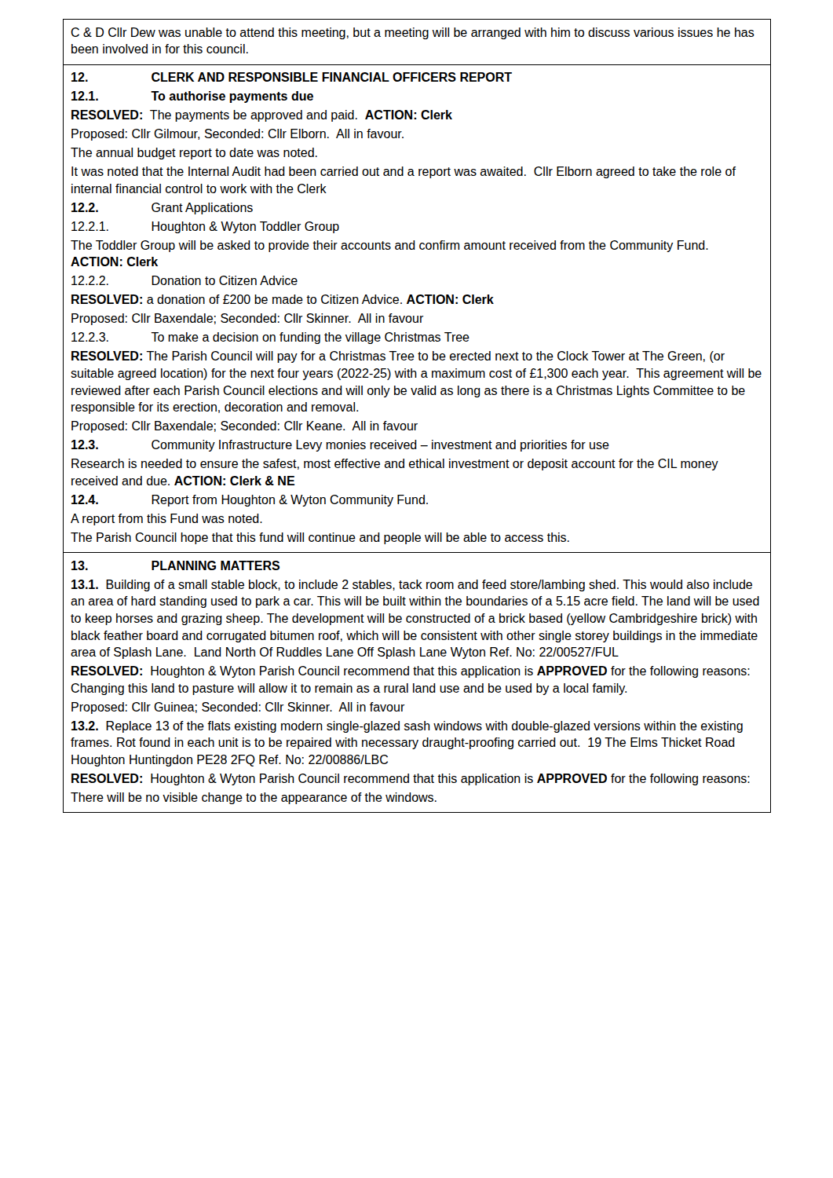C & D Cllr Dew was unable to attend this meeting, but a meeting will be arranged with him to discuss various issues he has been involved in for this council.
12. CLERK AND RESPONSIBLE FINANCIAL OFFICERS REPORT
12.1. To authorise payments due
RESOLVED: The payments be approved and paid. ACTION: Clerk
Proposed: Cllr Gilmour, Seconded: Cllr Elborn. All in favour.
The annual budget report to date was noted.
It was noted that the Internal Audit had been carried out and a report was awaited. Cllr Elborn agreed to take the role of internal financial control to work with the Clerk
12.2. Grant Applications
12.2.1. Houghton & Wyton Toddler Group
The Toddler Group will be asked to provide their accounts and confirm amount received from the Community Fund. ACTION: Clerk
12.2.2. Donation to Citizen Advice
RESOLVED: a donation of £200 be made to Citizen Advice. ACTION: Clerk
Proposed: Cllr Baxendale; Seconded: Cllr Skinner. All in favour
12.2.3. To make a decision on funding the village Christmas Tree
RESOLVED: The Parish Council will pay for a Christmas Tree to be erected next to the Clock Tower at The Green, (or suitable agreed location) for the next four years (2022-25) with a maximum cost of £1,300 each year. This agreement will be reviewed after each Parish Council elections and will only be valid as long as there is a Christmas Lights Committee to be responsible for its erection, decoration and removal.
Proposed: Cllr Baxendale; Seconded: Cllr Keane. All in favour
12.3. Community Infrastructure Levy monies received – investment and priorities for use
Research is needed to ensure the safest, most effective and ethical investment or deposit account for the CIL money received and due. ACTION: Clerk & NE
12.4. Report from Houghton & Wyton Community Fund.
A report from this Fund was noted.
The Parish Council hope that this fund will continue and people will be able to access this.
13. PLANNING MATTERS
13.1. Building of a small stable block, to include 2 stables, tack room and feed store/lambing shed. This would also include an area of hard standing used to park a car. This will be built within the boundaries of a 5.15 acre field. The land will be used to keep horses and grazing sheep. The development will be constructed of a brick based (yellow Cambridgeshire brick) with black feather board and corrugated bitumen roof, which will be consistent with other single storey buildings in the immediate area of Splash Lane. Land North Of Ruddles Lane Off Splash Lane Wyton Ref. No: 22/00527/FUL
RESOLVED: Houghton & Wyton Parish Council recommend that this application is APPROVED for the following reasons: Changing this land to pasture will allow it to remain as a rural land use and be used by a local family.
Proposed: Cllr Guinea; Seconded: Cllr Skinner. All in favour
13.2. Replace 13 of the flats existing modern single-glazed sash windows with double-glazed versions within the existing frames. Rot found in each unit is to be repaired with necessary draught-proofing carried out. 19 The Elms Thicket Road Houghton Huntingdon PE28 2FQ Ref. No: 22/00886/LBC
RESOLVED: Houghton & Wyton Parish Council recommend that this application is APPROVED for the following reasons:
There will be no visible change to the appearance of the windows.